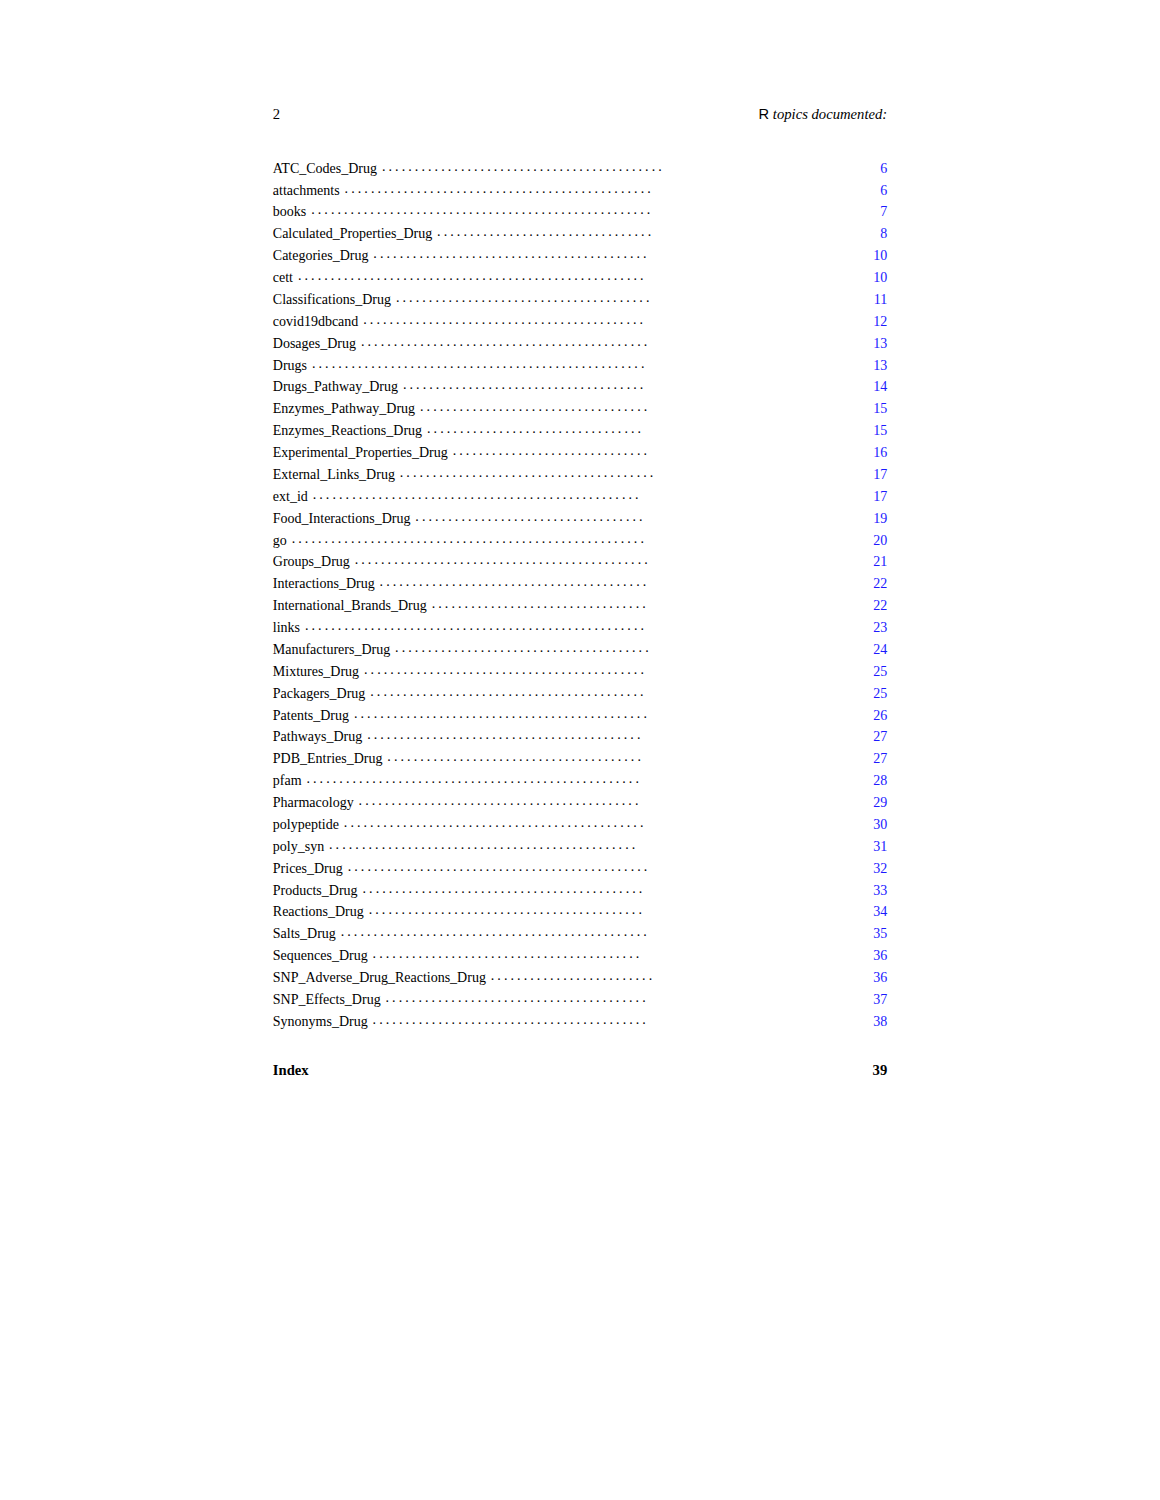2
R topics documented:
ATC_Codes_Drug........................................... 6
attachments............................................... 6
books.................................................... 7
Calculated_Properties_Drug................................. 8
Categories_Drug.......................................... 10
cett..................................................... 10
Classifications_Drug....................................... 11
covid19dbcand........................................... 12
Dosages_Drug............................................ 13
Drugs................................................... 13
Drugs_Pathway_Drug..................................... 14
Enzymes_Pathway_Drug................................... 15
Enzymes_Reactions_Drug................................. 15
Experimental_Properties_Drug.............................. 16
External_Links_Drug....................................... 17
ext_id.................................................. 17
Food_Interactions_Drug................................... 19
go...................................................... 20
Groups_Drug............................................. 21
Interactions_Drug......................................... 22
International_Brands_Drug................................. 22
links.................................................... 23
Manufacturers_Drug....................................... 24
Mixtures_Drug........................................... 25
Packagers_Drug.......................................... 25
Patents_Drug............................................. 26
Pathways_Drug.......................................... 27
PDB_Entries_Drug....................................... 27
pfam................................................... 28
Pharmacology........................................... 29
polypeptide.............................................. 30
poly_syn............................................... 31
Prices_Drug.............................................. 32
Products_Drug........................................... 33
Reactions_Drug.......................................... 34
Salts_Drug............................................... 35
Sequences_Drug......................................... 36
SNP_Adverse_Drug_Reactions_Drug......................... 36
SNP_Effects_Drug........................................ 37
Synonyms_Drug.......................................... 38
Index 39